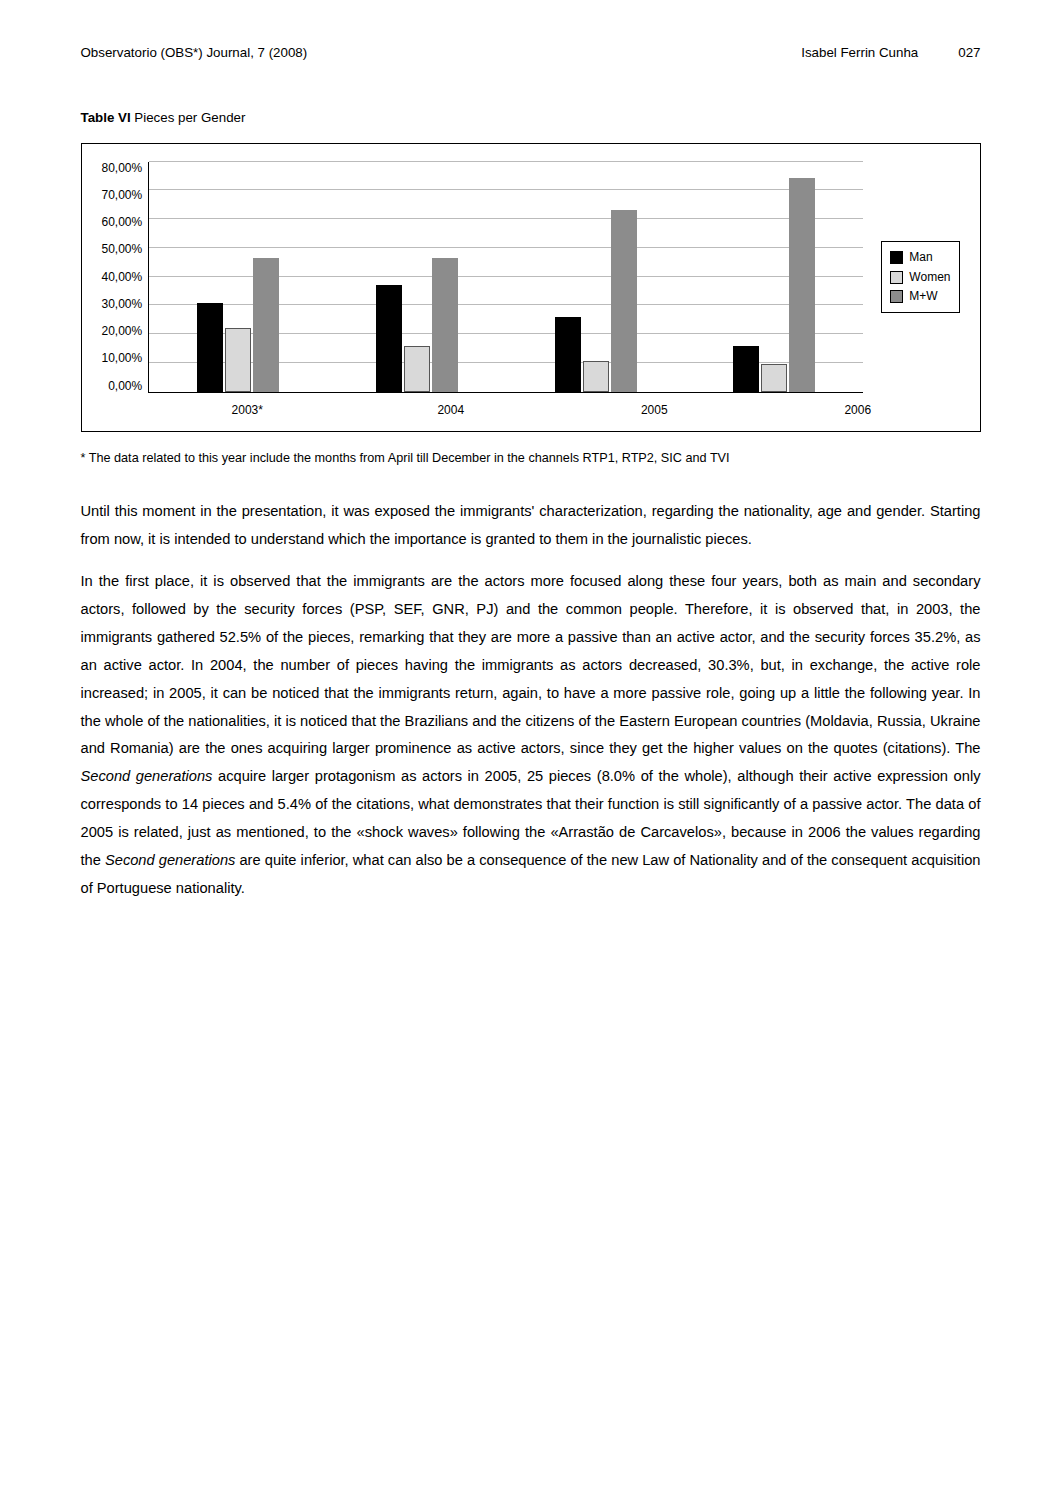Observatorio (OBS*) Journal, 7 (2008)
Isabel Ferrin Cunha 027
Table VI Pieces per Gender
80,00%
70,00%
60,00%
50,00%
40,00%
30,00%
20,00%
10,00%
0,00%
Man
Women
M+W
2003* 2004 2005 2006
* The data related to this year include the months from April till December in the channels RTP1, RTP2, SIC and TVI
Until this moment in the presentation, it was exposed the immigrants' characterization, regarding the nationality, age and gender. Starting from now, it is intended to understand which the importance is granted to them in the journalistic pieces.
In the first place, it is observed that the immigrants are the actors more focused along these four years, both as main and secondary actors, followed by the security forces (PSP, SEF, GNR, PJ) and the common people. Therefore, it is observed that, in 2003, the immigrants gathered 52.5% of the pieces, remarking that they are more a passive than an active actor, and the security forces 35.2%, as an active actor. In 2004, the number of pieces having the immigrants as actors decreased, 30.3%, but, in exchange, the active role increased; in 2005, it can be noticed that the immigrants return, again, to have a more passive role, going up a little the following year. In the whole of the nationalities, it is noticed that the Brazilians and the citizens of the Eastern European countries (Moldavia, Russia, Ukraine and Romania) are the ones acquiring larger prominence as active actors, since they get the higher values on the quotes (citations). The Second generations acquire larger protagonism as actors in 2005, 25 pieces (8.0% of the whole), although their active expression only corresponds to 14 pieces and 5.4% of the citations, what demonstrates that their function is still significantly of a passive actor. The data of 2005 is related, just as mentioned, to the «shock waves» following the «Arrastão de Carcavelos», because in 2006 the values regarding the Second generations are quite inferior, what can also be a consequence of the new Law of Nationality and of the consequent acquisition of Portuguese nationality.